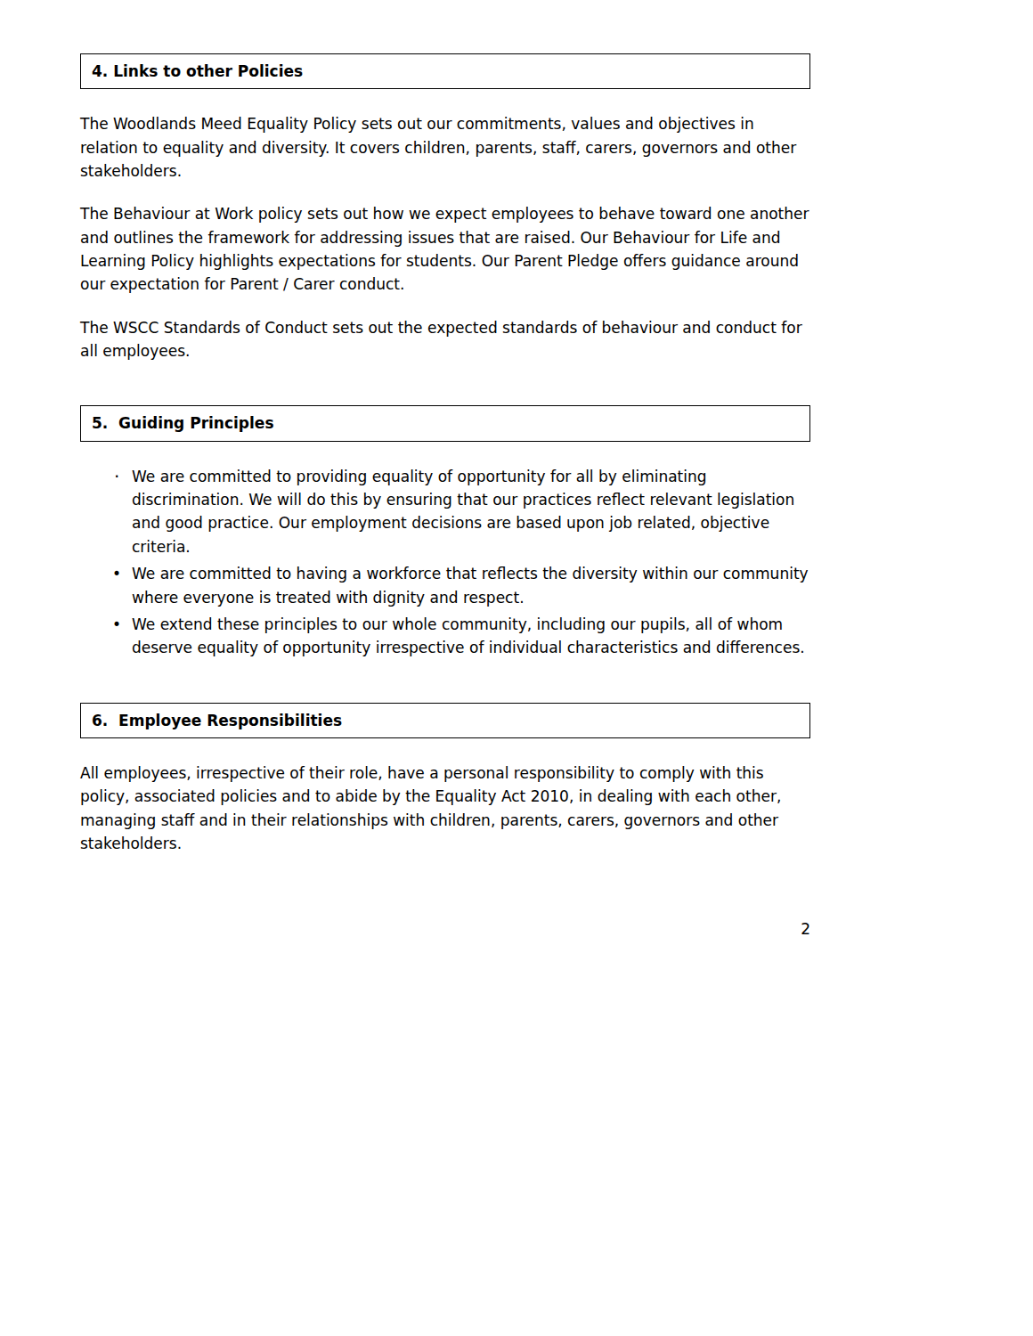4. Links to other Policies
The Woodlands Meed Equality Policy sets out our commitments, values and objectives in relation to equality and diversity. It covers children, parents, staff, carers, governors and other stakeholders.
The Behaviour at Work policy sets out how we expect employees to behave toward one another and outlines the framework for addressing issues that are raised. Our Behaviour for Life and Learning Policy highlights expectations for students. Our Parent Pledge offers guidance around our expectation for Parent / Carer conduct.
The WSCC Standards of Conduct sets out the expected standards of behaviour and conduct for all employees.
5. Guiding Principles
We are committed to providing equality of opportunity for all by eliminating discrimination. We will do this by ensuring that our practices reflect relevant legislation and good practice. Our employment decisions are based upon job related, objective criteria.
We are committed to having a workforce that reflects the diversity within our community where everyone is treated with dignity and respect.
We extend these principles to our whole community, including our pupils, all of whom deserve equality of opportunity irrespective of individual characteristics and differences.
6. Employee Responsibilities
All employees, irrespective of their role, have a personal responsibility to comply with this policy, associated policies and to abide by the Equality Act 2010, in dealing with each other, managing staff and in their relationships with children, parents, carers, governors and other stakeholders.
2